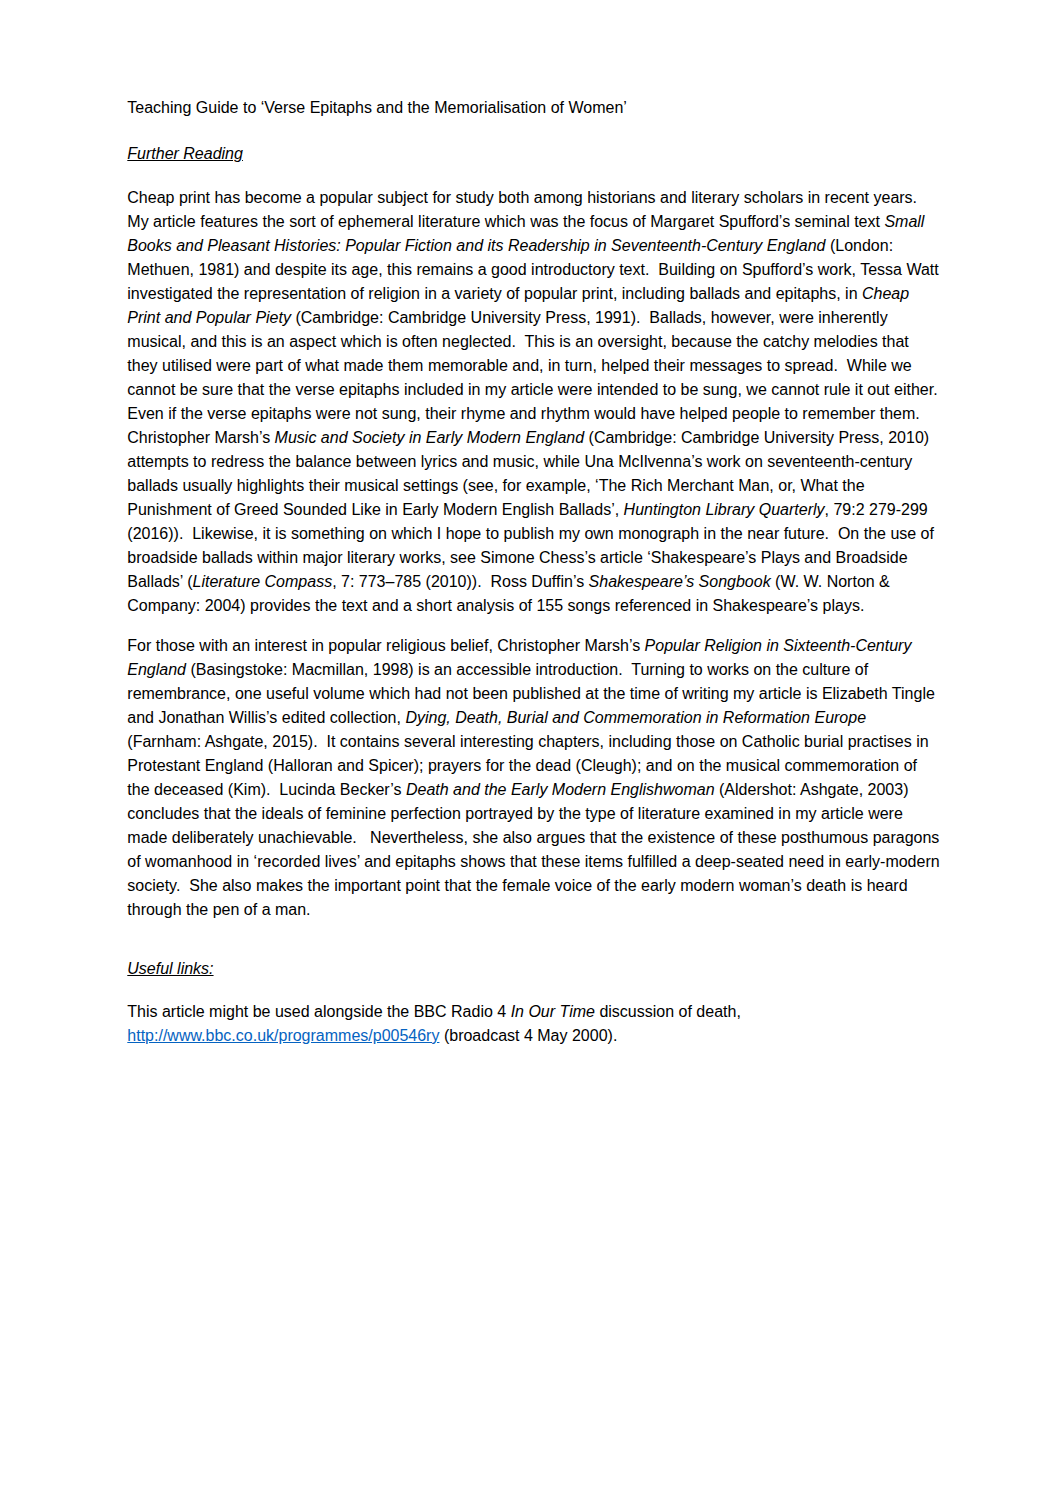Teaching Guide to ‘Verse Epitaphs and the Memorialisation of Women’
Further Reading
Cheap print has become a popular subject for study both among historians and literary scholars in recent years. My article features the sort of ephemeral literature which was the focus of Margaret Spufford’s seminal text Small Books and Pleasant Histories: Popular Fiction and its Readership in Seventeenth-Century England (London: Methuen, 1981) and despite its age, this remains a good introductory text. Building on Spufford’s work, Tessa Watt investigated the representation of religion in a variety of popular print, including ballads and epitaphs, in Cheap Print and Popular Piety (Cambridge: Cambridge University Press, 1991). Ballads, however, were inherently musical, and this is an aspect which is often neglected. This is an oversight, because the catchy melodies that they utilised were part of what made them memorable and, in turn, helped their messages to spread. While we cannot be sure that the verse epitaphs included in my article were intended to be sung, we cannot rule it out either. Even if the verse epitaphs were not sung, their rhyme and rhythm would have helped people to remember them. Christopher Marsh’s Music and Society in Early Modern England (Cambridge: Cambridge University Press, 2010) attempts to redress the balance between lyrics and music, while Una McIlvenna’s work on seventeenth-century ballads usually highlights their musical settings (see, for example, ‘The Rich Merchant Man, or, What the Punishment of Greed Sounded Like in Early Modern English Ballads’, Huntington Library Quarterly, 79:2 279-299 (2016)). Likewise, it is something on which I hope to publish my own monograph in the near future. On the use of broadside ballads within major literary works, see Simone Chess’s article ‘Shakespeare’s Plays and Broadside Ballads’ (Literature Compass, 7: 773–785 (2010)). Ross Duffin’s Shakespeare’s Songbook (W. W. Norton & Company: 2004) provides the text and a short analysis of 155 songs referenced in Shakespeare’s plays.
For those with an interest in popular religious belief, Christopher Marsh’s Popular Religion in Sixteenth-Century England (Basingstoke: Macmillan, 1998) is an accessible introduction. Turning to works on the culture of remembrance, one useful volume which had not been published at the time of writing my article is Elizabeth Tingle and Jonathan Willis’s edited collection, Dying, Death, Burial and Commemoration in Reformation Europe (Farnham: Ashgate, 2015). It contains several interesting chapters, including those on Catholic burial practises in Protestant England (Halloran and Spicer); prayers for the dead (Cleugh); and on the musical commemoration of the deceased (Kim). Lucinda Becker’s Death and the Early Modern Englishwoman (Aldershot: Ashgate, 2003) concludes that the ideals of feminine perfection portrayed by the type of literature examined in my article were made deliberately unachievable. Nevertheless, she also argues that the existence of these posthumous paragons of womanhood in ‘recorded lives’ and epitaphs shows that these items fulfilled a deep-seated need in early-modern society. She also makes the important point that the female voice of the early modern woman’s death is heard through the pen of a man.
Useful links:
This article might be used alongside the BBC Radio 4 In Our Time discussion of death, http://www.bbc.co.uk/programmes/p00546ry (broadcast 4 May 2000).